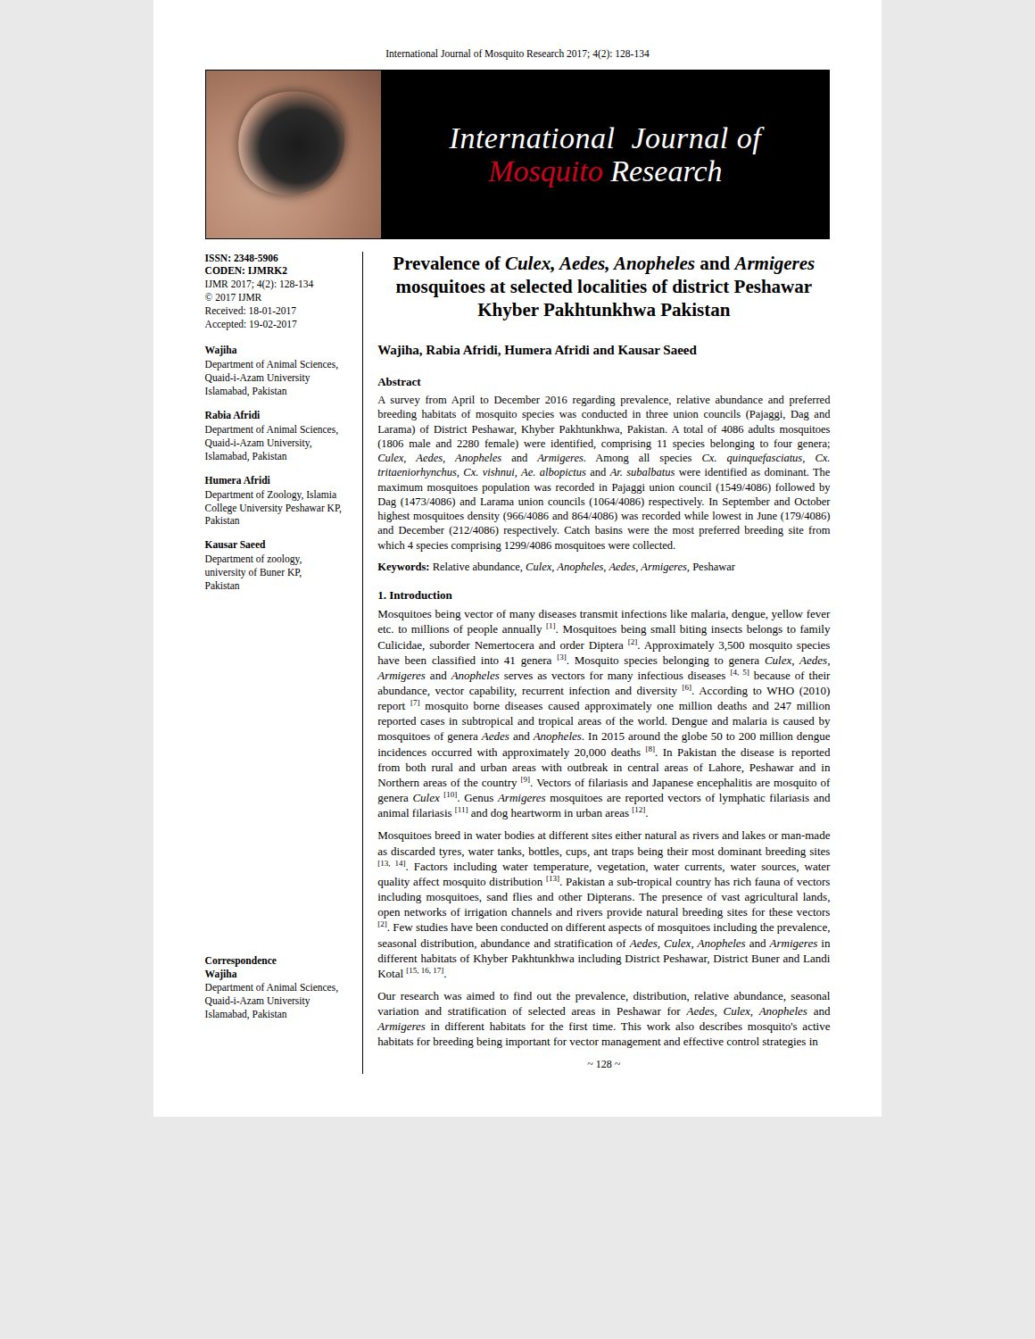International Journal of Mosquito Research 2017; 4(2): 128-134
International Journal of
Mosquito Research
ISSN: 2348-5906
CODEN: IJMRK2
IJMR 2017; 4(2): 128-134
© 2017 IJMR
Received: 18-01-2017
Accepted: 19-02-2017
Wajiha
Department of Animal Sciences,
Quaid-i-Azam University
Islamabad, Pakistan
Rabia Afridi
Department of Animal Sciences,
Quaid-i-Azam University,
Islamabad, Pakistan
Humera Afridi
Department of Zoology, Islamia
College University Peshawar KP,
Pakistan
Kausar Saeed
Department of zoology,
university of Buner KP,
Pakistan
Correspondence
Wajiha
Department of Animal Sciences,
Quaid-i-Azam University
Islamabad, Pakistan
Prevalence of Culex, Aedes, Anopheles and Armigeres mosquitoes at selected localities of district Peshawar Khyber Pakhtunkhwa Pakistan
Wajiha, Rabia Afridi, Humera Afridi and Kausar Saeed
Abstract
A survey from April to December 2016 regarding prevalence, relative abundance and preferred breeding habitats of mosquito species was conducted in three union councils (Pajaggi, Dag and Larama) of District Peshawar, Khyber Pakhtunkhwa, Pakistan. A total of 4086 adults mosquitoes (1806 male and 2280 female) were identified, comprising 11 species belonging to four genera; Culex, Aedes, Anopheles and Armigeres. Among all species Cx. quinquefasciatus, Cx. tritaeniorhynchus, Cx. vishnui, Ae. albopictus and Ar. subalbatus were identified as dominant. The maximum mosquitoes population was recorded in Pajaggi union council (1549/4086) followed by Dag (1473/4086) and Larama union councils (1064/4086) respectively. In September and October highest mosquitoes density (966/4086 and 864/4086) was recorded while lowest in June (179/4086) and December (212/4086) respectively. Catch basins were the most preferred breeding site from which 4 species comprising 1299/4086 mosquitoes were collected.
Keywords: Relative abundance, Culex, Anopheles, Aedes, Armigeres, Peshawar
1. Introduction
Mosquitoes being vector of many diseases transmit infections like malaria, dengue, yellow fever etc. to millions of people annually [1]. Mosquitoes being small biting insects belongs to family Culicidae, suborder Nemertocera and order Diptera [2]. Approximately 3,500 mosquito species have been classified into 41 genera [3]. Mosquito species belonging to genera Culex, Aedes, Armigeres and Anopheles serves as vectors for many infectious diseases [4, 5] because of their abundance, vector capability, recurrent infection and diversity [6]. According to WHO (2010) report [7] mosquito borne diseases caused approximately one million deaths and 247 million reported cases in subtropical and tropical areas of the world. Dengue and malaria is caused by mosquitoes of genera Aedes and Anopheles. In 2015 around the globe 50 to 200 million dengue incidences occurred with approximately 20,000 deaths [8]. In Pakistan the disease is reported from both rural and urban areas with outbreak in central areas of Lahore, Peshawar and in Northern areas of the country [9]. Vectors of filariasis and Japanese encephalitis are mosquito of genera Culex [10]. Genus Armigeres mosquitoes are reported vectors of lymphatic filariasis and animal filariasis [11] and dog heartworm in urban areas [12].
Mosquitoes breed in water bodies at different sites either natural as rivers and lakes or man-made as discarded tyres, water tanks, bottles, cups, ant traps being their most dominant breeding sites [13, 14]. Factors including water temperature, vegetation, water currents, water sources, water quality affect mosquito distribution [13]. Pakistan a sub-tropical country has rich fauna of vectors including mosquitoes, sand flies and other Dipterans. The presence of vast agricultural lands, open networks of irrigation channels and rivers provide natural breeding sites for these vectors [2]. Few studies have been conducted on different aspects of mosquitoes including the prevalence, seasonal distribution, abundance and stratification of Aedes, Culex, Anopheles and Armigeres in different habitats of Khyber Pakhtunkhwa including District Peshawar, District Buner and Landi Kotal [15, 16, 17].
Our research was aimed to find out the prevalence, distribution, relative abundance, seasonal variation and stratification of selected areas in Peshawar for Aedes, Culex, Anopheles and Armigeres in different habitats for the first time. This work also describes mosquito's active habitats for breeding being important for vector management and effective control strategies in
~ 128 ~